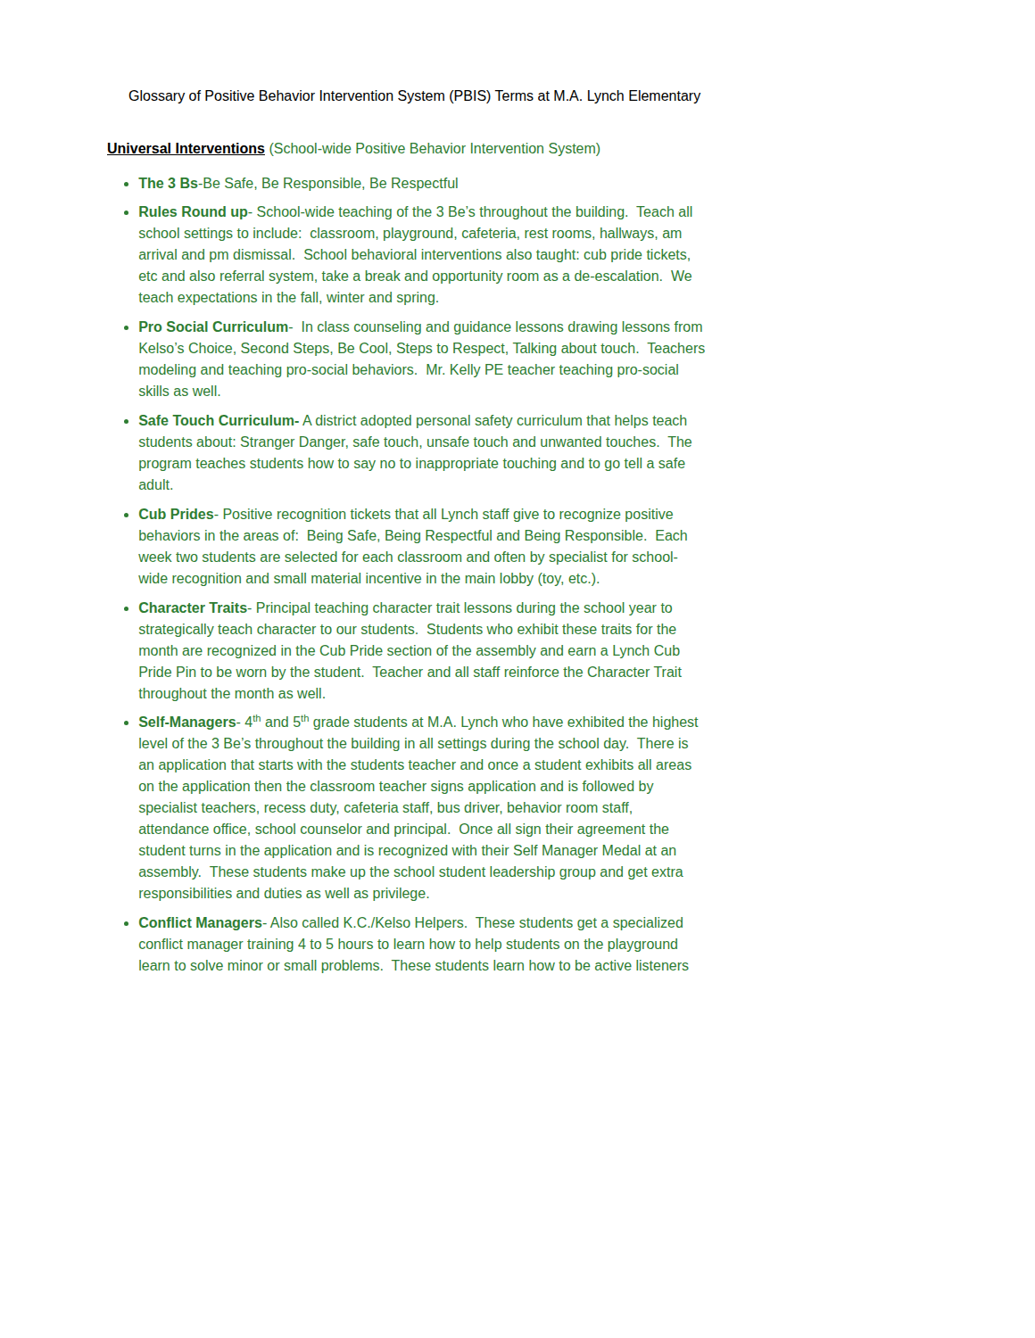Glossary of Positive Behavior Intervention System (PBIS) Terms at M.A. Lynch Elementary
Universal Interventions (School-wide Positive Behavior Intervention System)
The 3 Bs-Be Safe, Be Responsible, Be Respectful
Rules Round up- School-wide teaching of the 3 Be’s throughout the building. Teach all school settings to include: classroom, playground, cafeteria, rest rooms, hallways, am arrival and pm dismissal. School behavioral interventions also taught: cub pride tickets, etc and also referral system, take a break and opportunity room as a de-escalation. We teach expectations in the fall, winter and spring.
Pro Social Curriculum- In class counseling and guidance lessons drawing lessons from Kelso’s Choice, Second Steps, Be Cool, Steps to Respect, Talking about touch. Teachers modeling and teaching pro-social behaviors. Mr. Kelly PE teacher teaching pro-social skills as well.
Safe Touch Curriculum- A district adopted personal safety curriculum that helps teach students about: Stranger Danger, safe touch, unsafe touch and unwanted touches. The program teaches students how to say no to inappropriate touching and to go tell a safe adult.
Cub Prides- Positive recognition tickets that all Lynch staff give to recognize positive behaviors in the areas of: Being Safe, Being Respectful and Being Responsible. Each week two students are selected for each classroom and often by specialist for school-wide recognition and small material incentive in the main lobby (toy, etc.).
Character Traits- Principal teaching character trait lessons during the school year to strategically teach character to our students. Students who exhibit these traits for the month are recognized in the Cub Pride section of the assembly and earn a Lynch Cub Pride Pin to be worn by the student. Teacher and all staff reinforce the Character Trait throughout the month as well.
Self-Managers- 4th and 5th grade students at M.A. Lynch who have exhibited the highest level of the 3 Be’s throughout the building in all settings during the school day. There is an application that starts with the students teacher and once a student exhibits all areas on the application then the classroom teacher signs application and is followed by specialist teachers, recess duty, cafeteria staff, bus driver, behavior room staff, attendance office, school counselor and principal. Once all sign their agreement the student turns in the application and is recognized with their Self Manager Medal at an assembly. These students make up the school student leadership group and get extra responsibilities and duties as well as privilege.
Conflict Managers- Also called K.C./Kelso Helpers. These students get a specialized conflict manager training 4 to 5 hours to learn how to help students on the playground learn to solve minor or small problems. These students learn how to be active listeners